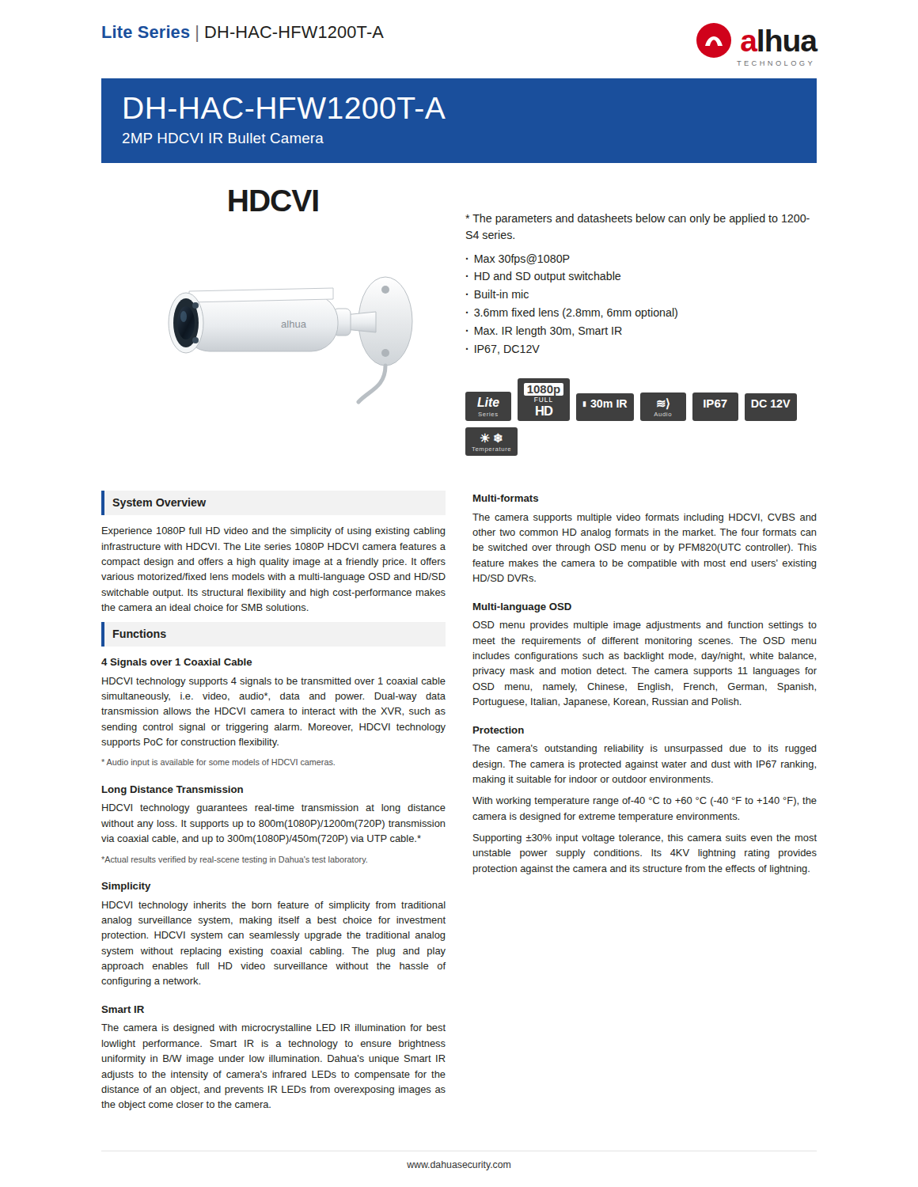Lite Series|DH-HAC-HFW1200T-A
alhua TECHNOLOGY
DH-HAC-HFW1200T-A
2MP HDCVI IR Bullet Camera
HD CVI
alhua
* The parameters and datasheets below can only be applied to 1200-S4 series.
Max 30fps@1080P
HD and SD output switchable
Built-in mic
3.6mm fixed lens (2.8mm, 6mm optional)
Max. IR length 30m, Smart IR
IP67, DC12V
Lite Series
1080p FULL HD
▮30m IR
≋⟩Audio
IP67
DC 12V
☀ ❄Temperature
System Overview
Experience 1080P full HD video and the simplicity of using existing cabling infrastructure with HDCVI. The Lite series 1080P HDCVI camera features a compact design and offers a high quality image at a friendly price. It offers various motorized/fixed lens models with a multi-language OSD and HD/SD switchable output. Its structural flexibility and high cost-performance makes the camera an ideal choice for SMB solutions.
Functions
4 Signals over 1 Coaxial Cable
HDCVI technology supports 4 signals to be transmitted over 1 coaxial cable simultaneously, i.e. video, audio*, data and power. Dual-way data transmission allows the HDCVI camera to interact with the XVR, such as sending control signal or triggering alarm. Moreover, HDCVI technology supports PoC for construction flexibility.
* Audio input is available for some models of HDCVI cameras.
Long Distance Transmission
HDCVI technology guarantees real-time transmission at long distance without any loss. It supports up to 800m(1080P)/1200m(720P) transmission via coaxial cable, and up to 300m(1080P)/450m(720P) via UTP cable.*
*Actual results verified by real-scene testing in Dahua's test laboratory.
Simplicity
HDCVI technology inherits the born feature of simplicity from traditional analog surveillance system, making itself a best choice for investment protection. HDCVI system can seamlessly upgrade the traditional analog system without replacing existing coaxial cabling. The plug and play approach enables full HD video surveillance without the hassle of configuring a network.
Smart IR
The camera is designed with microcrystalline LED IR illumination for best lowlight performance. Smart IR is a technology to ensure brightness uniformity in B/W image under low illumination. Dahua's unique Smart IR adjusts to the intensity of camera's infrared LEDs to compensate for the distance of an object, and prevents IR LEDs from overexposing images as the object come closer to the camera.
Multi-formats
The camera supports multiple video formats including HDCVI, CVBS and other two common HD analog formats in the market. The four formats can be switched over through OSD menu or by PFM820(UTC controller). This feature makes the camera to be compatible with most end users' existing HD/SD DVRs.
Multi-language OSD
OSD menu provides multiple image adjustments and function settings to meet the requirements of different monitoring scenes. The OSD menu includes configurations such as backlight mode, day/night, white balance, privacy mask and motion detect. The camera supports 11 languages for OSD menu, namely, Chinese, English, French, German, Spanish, Portuguese, Italian, Japanese, Korean, Russian and Polish.
Protection
The camera's outstanding reliability is unsurpassed due to its rugged design. The camera is protected against water and dust with IP67 ranking, making it suitable for indoor or outdoor environments.
With working temperature range of-40 °C to +60 °C (-40 °F to +140 °F), the camera is designed for extreme temperature environments.
Supporting ±30% input voltage tolerance, this camera suits even the most unstable power supply conditions. Its 4KV lightning rating provides protection against the camera and its structure from the effects of lightning.
www.dahuasecurity.com